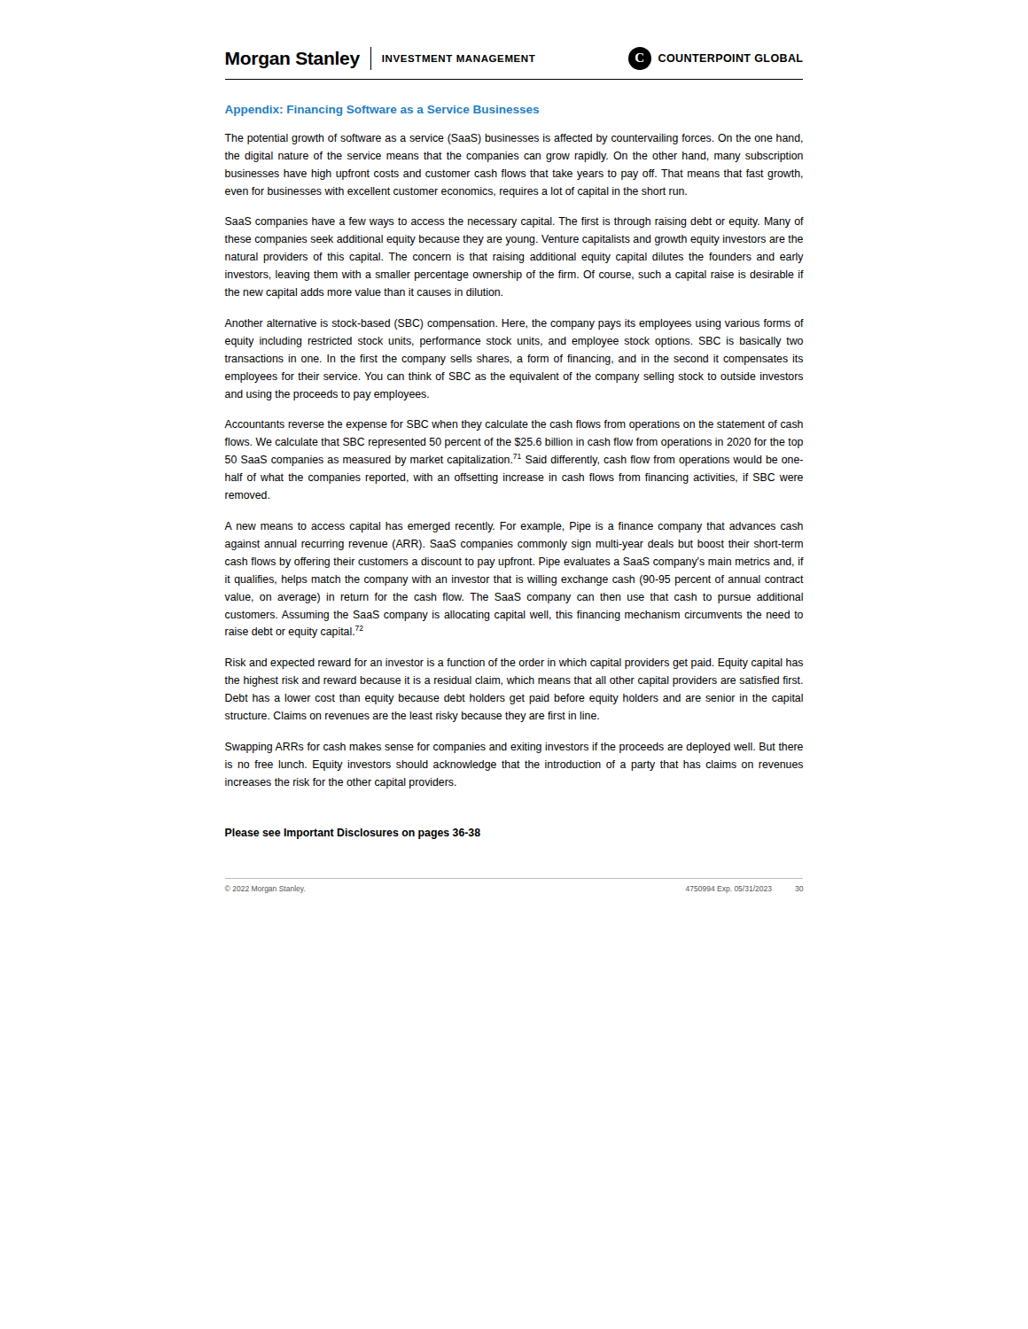Morgan Stanley INVESTMENT MANAGEMENT
C COUNTERPOINT GLOBAL
Appendix: Financing Software as a Service Businesses
The potential growth of software as a service (SaaS) businesses is affected by countervailing forces. On the one hand, the digital nature of the service means that the companies can grow rapidly. On the other hand, many subscription businesses have high upfront costs and customer cash flows that take years to pay off. That means that fast growth, even for businesses with excellent customer economics, requires a lot of capital in the short run.
SaaS companies have a few ways to access the necessary capital. The first is through raising debt or equity. Many of these companies seek additional equity because they are young. Venture capitalists and growth equity investors are the natural providers of this capital. The concern is that raising additional equity capital dilutes the founders and early investors, leaving them with a smaller percentage ownership of the firm. Of course, such a capital raise is desirable if the new capital adds more value than it causes in dilution.
Another alternative is stock-based (SBC) compensation. Here, the company pays its employees using various forms of equity including restricted stock units, performance stock units, and employee stock options. SBC is basically two transactions in one. In the first the company sells shares, a form of financing, and in the second it compensates its employees for their service. You can think of SBC as the equivalent of the company selling stock to outside investors and using the proceeds to pay employees.
Accountants reverse the expense for SBC when they calculate the cash flows from operations on the statement of cash flows. We calculate that SBC represented 50 percent of the $25.6 billion in cash flow from operations in 2020 for the top 50 SaaS companies as measured by market capitalization.71 Said differently, cash flow from operations would be one-half of what the companies reported, with an offsetting increase in cash flows from financing activities, if SBC were removed.
A new means to access capital has emerged recently. For example, Pipe is a finance company that advances cash against annual recurring revenue (ARR). SaaS companies commonly sign multi-year deals but boost their short-term cash flows by offering their customers a discount to pay upfront. Pipe evaluates a SaaS company's main metrics and, if it qualifies, helps match the company with an investor that is willing exchange cash (90-95 percent of annual contract value, on average) in return for the cash flow. The SaaS company can then use that cash to pursue additional customers. Assuming the SaaS company is allocating capital well, this financing mechanism circumvents the need to raise debt or equity capital.72
Risk and expected reward for an investor is a function of the order in which capital providers get paid. Equity capital has the highest risk and reward because it is a residual claim, which means that all other capital providers are satisfied first. Debt has a lower cost than equity because debt holders get paid before equity holders and are senior in the capital structure. Claims on revenues are the least risky because they are first in line.
Swapping ARRs for cash makes sense for companies and exiting investors if the proceeds are deployed well. But there is no free lunch. Equity investors should acknowledge that the introduction of a party that has claims on revenues increases the risk for the other capital providers.
Please see Important Disclosures on pages 36-38
© 2022 Morgan Stanley.
4750994 Exp. 05/31/2023 30